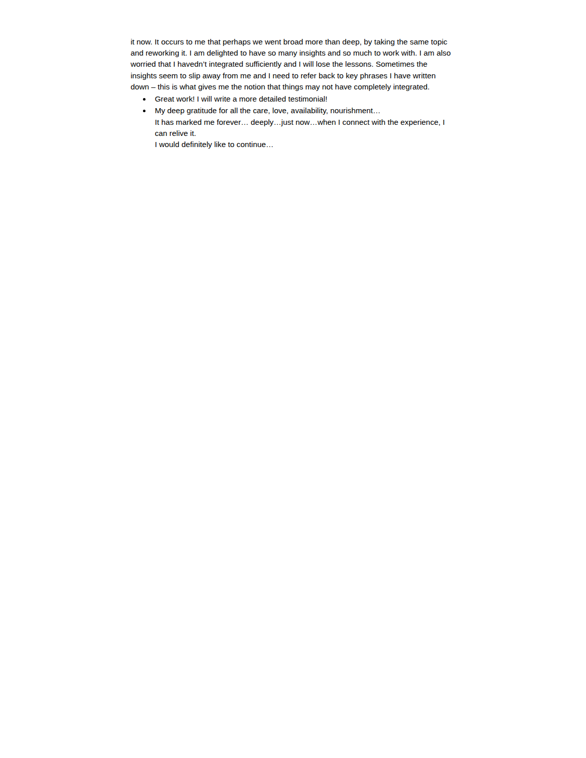it now. It occurs to me that perhaps we went broad more than deep, by taking the same topic and reworking it. I am delighted to have so many insights and so much to work with. I am also worried that I havedn’t integrated sufficiently and I will lose the lessons. Sometimes the insights seem to slip away from me and I need to refer back to key phrases I have written down – this is what gives me the notion that things may not have completely integrated.
Great work! I will write a more detailed testimonial!
My deep gratitude for all the care, love, availability, nourishment…
It has marked me forever… deeply…just now…when I connect with the experience, I can relive it.
I would definitely like to continue…